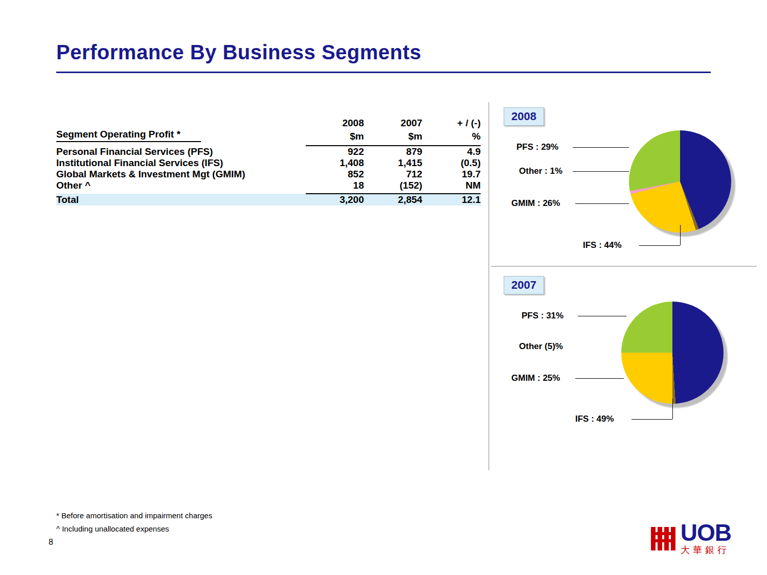Performance By Business Segments
| | 2008 | 2007 | + / (-) |
| Segment Operating Profit * | $m | $m | % |
| Personal Financial Services (PFS) | 922 | 879 | 4.9 |
| Institutional Financial Services (IFS) | 1,408 | 1,415 | (0.5) |
| Global Markets & Investment Mgt (GMIM) | 852 | 712 | 19.7 |
| Other ^ | 18 | (152) | NM |
| Total | 3,200 | 2,854 | 12.1 |
2008
2007
PFS : 29%
Other : 1%
GMIM : 26%
IFS : 44%
PFS : 31%
Other (5)%
GMIM : 25%
IFS : 49%
* Before amortisation and impairment charges
^ Including unallocated expenses
8
UOB
大華銀行